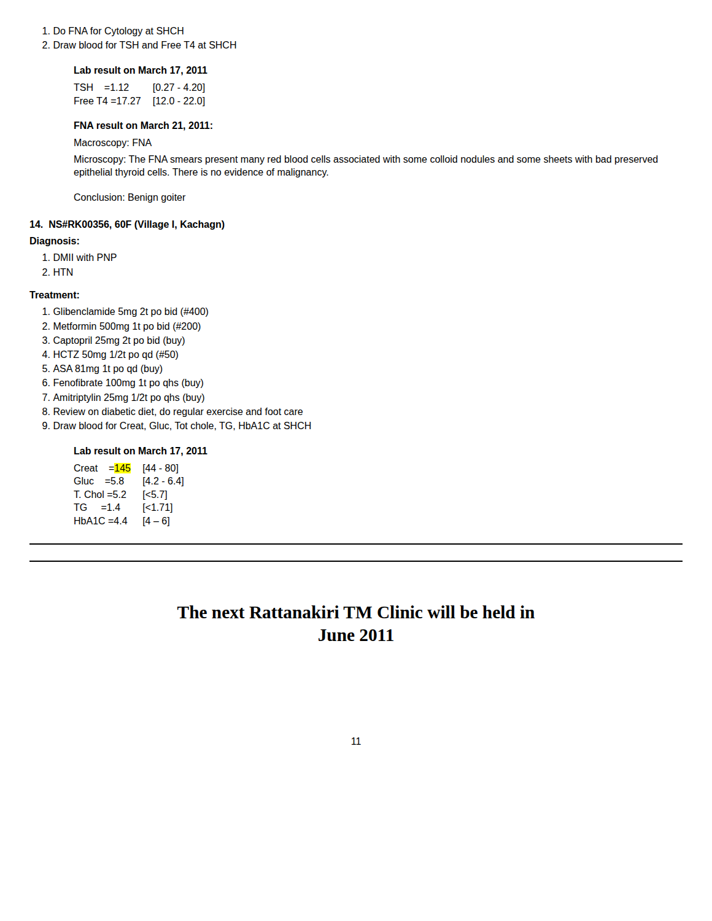Do FNA for Cytology at SHCH
Draw blood for TSH and Free T4 at SHCH
Lab result on March 17, 2011
| TSH =1.12 | [0.27 - 4.20] |
| Free T4 =17.27 | [12.0 - 22.0] |
FNA result on March 21, 2011:
Macroscopy: FNA
Microscopy: The FNA smears present many red blood cells associated with some colloid nodules and some sheets with bad preserved epithelial thyroid cells. There is no evidence of malignancy.
Conclusion: Benign goiter
14. NS#RK00356, 60F (Village I, Kachagn)
Diagnosis:
DMII with PNP
HTN
Treatment:
Glibenclamide 5mg 2t po bid (#400)
Metformin 500mg 1t po bid (#200)
Captopril 25mg 2t po bid (buy)
HCTZ 50mg 1/2t po qd (#50)
ASA 81mg 1t po qd (buy)
Fenofibrate 100mg 1t po qhs (buy)
Amitriptylin 25mg 1/2t po qhs (buy)
Review on diabetic diet, do regular exercise and foot care
Draw blood for Creat, Gluc, Tot chole, TG, HbA1C at SHCH
Lab result on March 17, 2011
| Creat = 145 | [44 - 80] |
| Gluc =5.8 | [4.2 - 6.4] |
| T. Chol =5.2 | [<5.7] |
| TG =1.4 | [<1.71] |
| HbA1C =4.4 | [4 – 6] |
The next Rattanakiri TM Clinic will be held in
June 2011
11